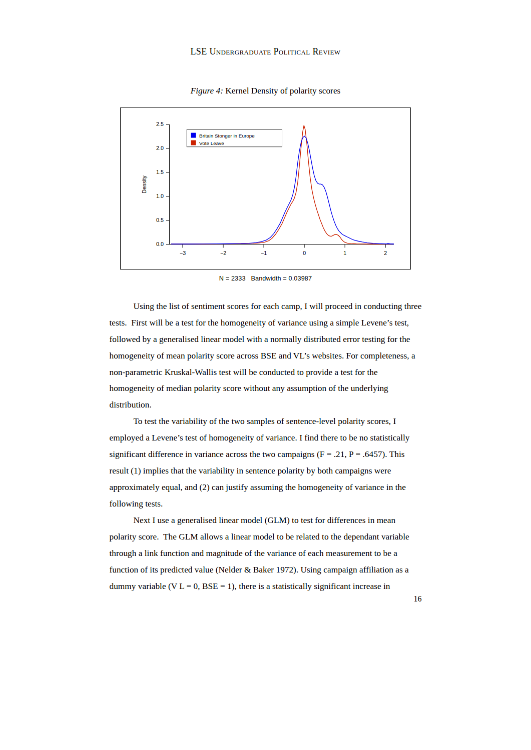LSE Undergraduate Political Review
Figure 4: Kernel Density of polarity scores
0.0 0.5 1.0 1.5 2.0 2.5 Density −3 −2 −1 0 1 2 Britain Stonger in Europe Vote Leave
N = 2333 Bandwidth = 0.03987
Using the list of sentiment scores for each camp, I will proceed in conducting three tests. First will be a test for the homogeneity of variance using a simple Levene’s test, followed by a generalised linear model with a normally distributed error testing for the homogeneity of mean polarity score across BSE and VL’s websites. For completeness, a non-parametric Kruskal-Wallis test will be conducted to provide a test for the homogeneity of median polarity score without any assumption of the underlying distribution.
To test the variability of the two samples of sentence-level polarity scores, I employed a Levene’s test of homogeneity of variance. I find there to be no statistically significant difference in variance across the two campaigns (F = .21, P = .6457). This result (1) implies that the variability in sentence polarity by both campaigns were approximately equal, and (2) can justify assuming the homogeneity of variance in the following tests.
Next I use a generalised linear model (GLM) to test for differences in mean polarity score. The GLM allows a linear model to be related to the dependant variable through a link function and magnitude of the variance of each measurement to be a function of its predicted value (Nelder & Baker 1972). Using campaign affiliation as a dummy variable (V L = 0, BSE = 1), there is a statistically significant increase in
16